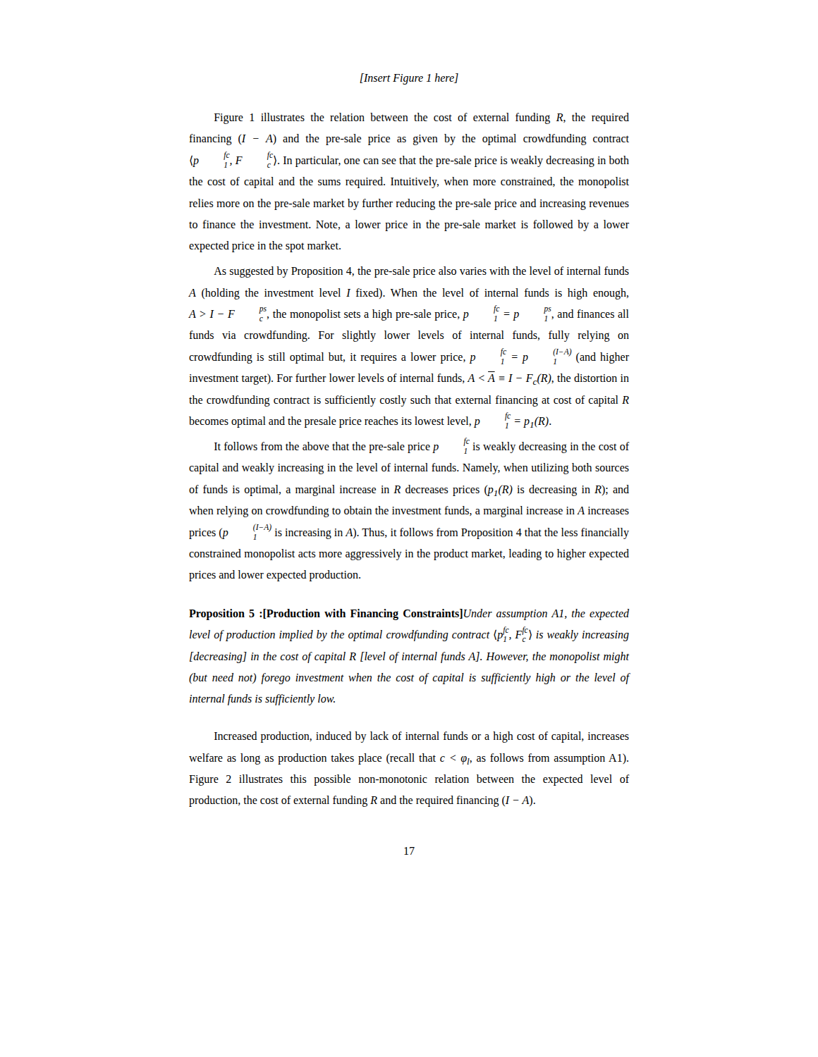[Insert Figure 1 here]
Figure 1 illustrates the relation between the cost of external funding R, the required financing (I − A) and the pre-sale price as given by the optimal crowdfunding contract ⟨pfc 1, Ffc c⟩. In particular, one can see that the pre-sale price is weakly decreasing in both the cost of capital and the sums required. Intuitively, when more constrained, the monopolist relies more on the pre-sale market by further reducing the pre-sale price and increasing revenues to finance the investment. Note, a lower price in the pre-sale market is followed by a lower expected price in the spot market.
As suggested by Proposition 4, the pre-sale price also varies with the level of internal funds A (holding the investment level I fixed). When the level of internal funds is high enough, A > I − Fps c, the monopolist sets a high pre-sale price, pfc 1 = pps 1, and finances all funds via crowdfunding. For slightly lower levels of internal funds, fully relying on crowdfunding is still optimal but, it requires a lower price, pfc 1 = p(I−A) 1 (and higher investment target). For further lower levels of internal funds, A < A ≡ I − Fc(R), the distortion in the crowdfunding contract is sufficiently costly such that external financing at cost of capital R becomes optimal and the presale price reaches its lowest level, pfc 1 = p1(R).
It follows from the above that the pre-sale price pfc 1 is weakly decreasing in the cost of capital and weakly increasing in the level of internal funds. Namely, when utilizing both sources of funds is optimal, a marginal increase in R decreases prices (p1(R) is decreasing in R); and when relying on crowdfunding to obtain the investment funds, a marginal increase in A increases prices (p(I−A) 1 is increasing in A). Thus, it follows from Proposition 4 that the less financially constrained monopolist acts more aggressively in the product market, leading to higher expected prices and lower expected production.
Proposition 5 :[Production with Financing Constraints] Under assumption A1, the expected level of production implied by the optimal crowdfunding contract ⟨pfc 1, Ffc c⟩ is weakly increasing [decreasing] in the cost of capital R [level of internal funds A]. However, the monopolist might (but need not) forego investment when the cost of capital is sufficiently high or the level of internal funds is sufficiently low.
Increased production, induced by lack of internal funds or a high cost of capital, increases welfare as long as production takes place (recall that c < φl, as follows from assumption A1). Figure 2 illustrates this possible non-monotonic relation between the expected level of production, the cost of external funding R and the required financing (I − A).
17